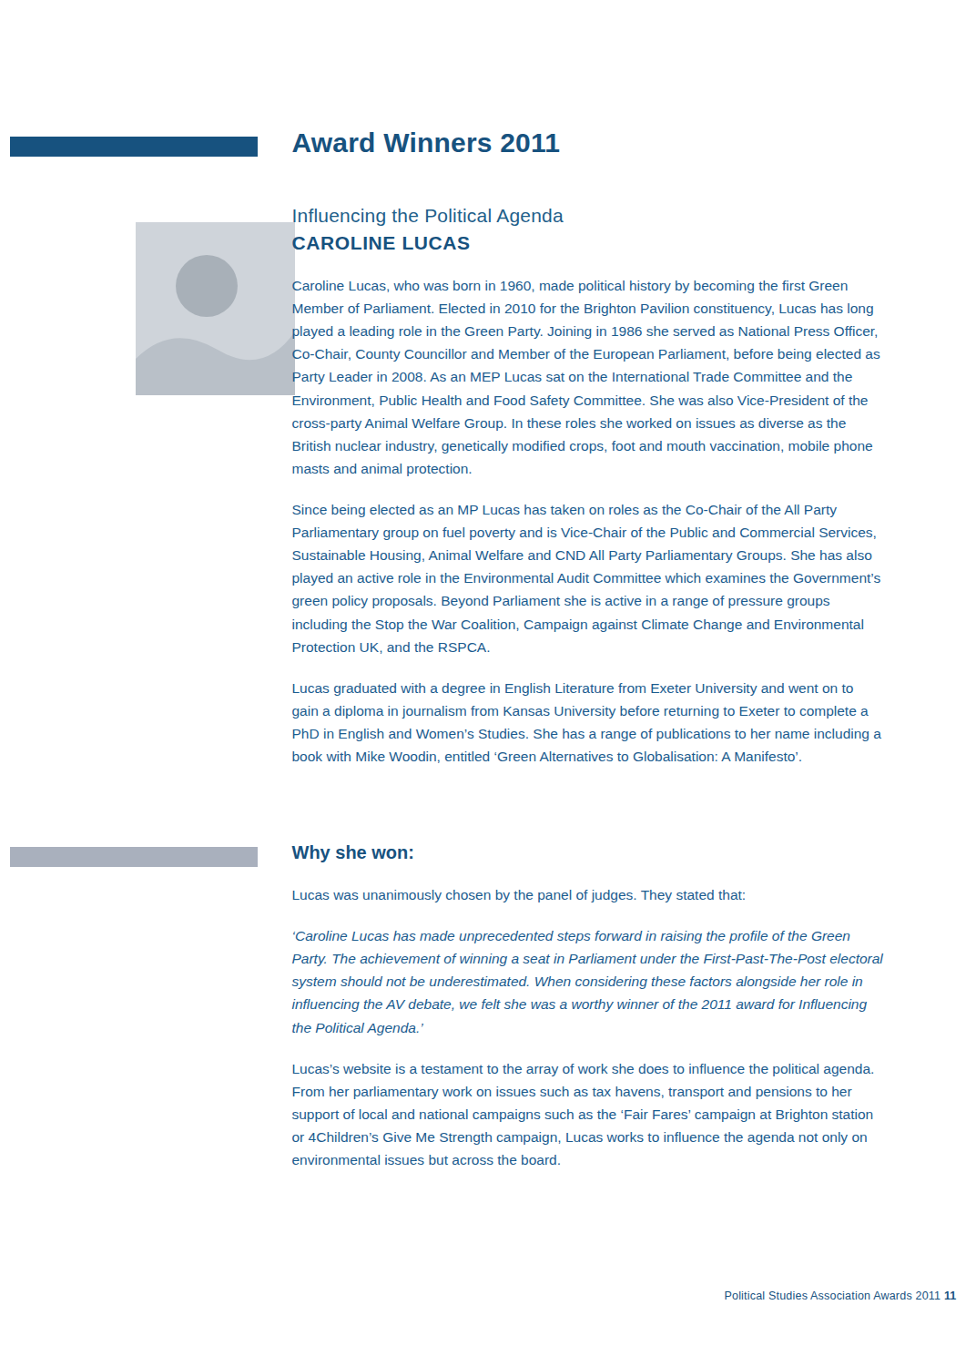Award Winners 2011
Influencing the Political Agenda
Caroline Lucas
Caroline Lucas, who was born in 1960, made political history by becoming the first Green Member of Parliament. Elected in 2010 for the Brighton Pavilion constituency, Lucas has long played a leading role in the Green Party. Joining in 1986 she served as National Press Officer, Co-Chair, County Councillor and Member of the European Parliament, before being elected as Party Leader in 2008. As an MEP Lucas sat on the International Trade Committee and the Environment, Public Health and Food Safety Committee. She was also Vice-President of the cross-party Animal Welfare Group. In these roles she worked on issues as diverse as the British nuclear industry, genetically modified crops, foot and mouth vaccination, mobile phone masts and animal protection.
Since being elected as an MP Lucas has taken on roles as the Co-Chair of the All Party Parliamentary group on fuel poverty and is Vice-Chair of the Public and Commercial Services, Sustainable Housing, Animal Welfare and CND All Party Parliamentary Groups. She has also played an active role in the Environmental Audit Committee which examines the Government’s green policy proposals. Beyond Parliament she is active in a range of pressure groups including the Stop the War Coalition, Campaign against Climate Change and Environmental Protection UK, and the RSPCA.
Lucas graduated with a degree in English Literature from Exeter University and went on to gain a diploma in journalism from Kansas University before returning to Exeter to complete a PhD in English and Women’s Studies. She has a range of publications to her name including a book with Mike Woodin, entitled ‘Green Alternatives to Globalisation: A Manifesto’.
Why she won:
Lucas was unanimously chosen by the panel of judges. They stated that:
‘Caroline Lucas has made unprecedented steps forward in raising the profile of the Green Party. The achievement of winning a seat in Parliament under the First-Past-The-Post electoral system should not be underestimated. When considering these factors alongside her role in influencing the AV debate, we felt she was a worthy winner of the 2011 award for Influencing the Political Agenda.’
Lucas’s website is a testament to the array of work she does to influence the political agenda. From her parliamentary work on issues such as tax havens, transport and pensions to her support of local and national campaigns such as the ‘Fair Fares’ campaign at Brighton station or 4Children’s Give Me Strength campaign, Lucas works to influence the agenda not only on environmental issues but across the board.
Political Studies Association Awards 2011 11